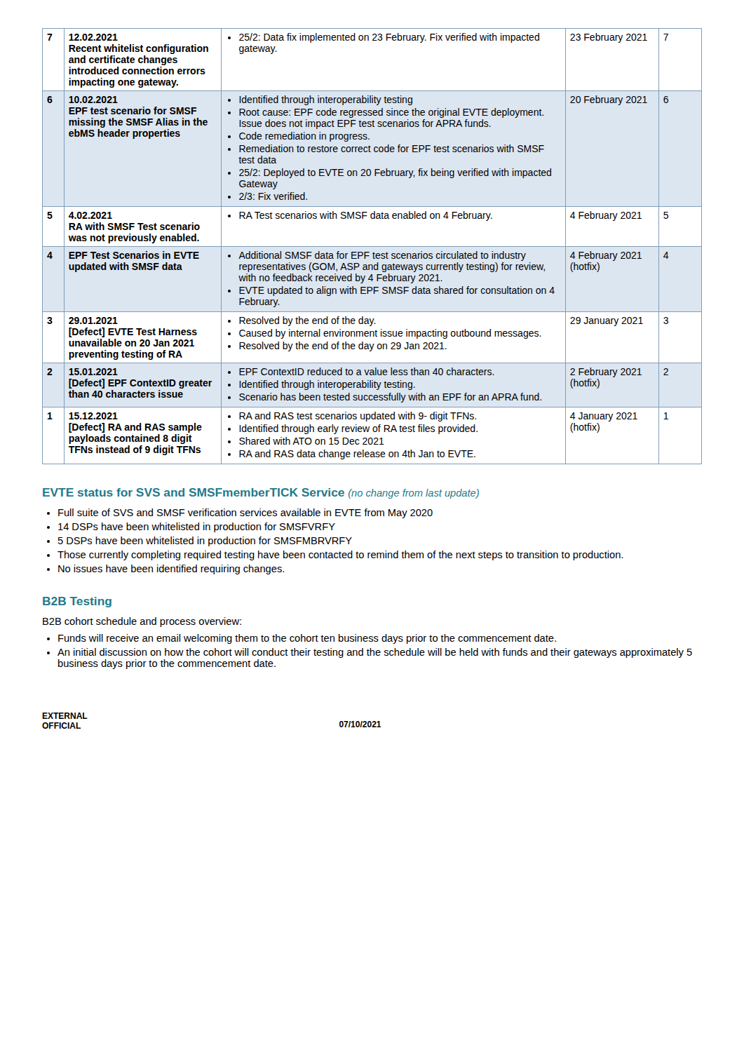| 7 | 12.02.2021 Recent whitelist configuration and certificate changes introduced connection errors impacting one gateway. | 25/2: Data fix implemented on 23 February. Fix verified with impacted gateway. | 23 February 2021 | 7 |
| 6 | 10.02.2021 EPF test scenario for SMSF missing the SMSF Alias in the ebMS header properties | Identified through interoperability testing Root cause: EPF code regressed since the original EVTE deployment. Issue does not impact EPF test scenarios for APRA funds. Code remediation in progress. Remediation to restore correct code for EPF test scenarios with SMSF test data 25/2: Deployed to EVTE on 20 February, fix being verified with impacted Gateway 2/3: Fix verified. | 20 February 2021 | 6 |
| 5 | 4.02.2021 RA with SMSF Test scenario was not previously enabled. | RA Test scenarios with SMSF data enabled on 4 February. | 4 February 2021 | 5 |
| 4 | EPF Test Scenarios in EVTE updated with SMSF data | Additional SMSF data for EPF test scenarios circulated to industry representatives (GOM, ASP and gateways currently testing) for review, with no feedback received by 4 February 2021. EVTE updated to align with EPF SMSF data shared for consultation on 4 February. | 4 February 2021 (hotfix) | 4 |
| 3 | 29.01.2021 [Defect] EVTE Test Harness unavailable on 20 Jan 2021 preventing testing of RA | Resolved by the end of the day. Caused by internal environment issue impacting outbound messages. Resolved by the end of the day on 29 Jan 2021. | 29 January 2021 | 3 |
| 2 | 15.01.2021 [Defect] EPF ContextID greater than 40 characters issue | EPF ContextID reduced to a value less than 40 characters. Identified through interoperability testing. Scenario has been tested successfully with an EPF for an APRA fund. | 2 February 2021 (hotfix) | 2 |
| 1 | 15.12.2021 [Defect] RA and RAS sample payloads contained 8 digit TFNs instead of 9 digit TFNs | RA and RAS test scenarios updated with 9- digit TFNs. Identified through early review of RA test files provided. Shared with ATO on 15 Dec 2021 RA and RAS data change release on 4th Jan to EVTE. | 4 January 2021 (hotfix) | 1 |
EVTE status for SVS and SMSFmemberTICK Service (no change from last update)
Full suite of SVS and SMSF verification services available in EVTE from May 2020
14 DSPs have been whitelisted in production for SMSFVRFY
5 DSPs have been whitelisted in production for SMSFMBRVRFY
Those currently completing required testing have been contacted to remind them of the next steps to transition to production.
No issues have been identified requiring changes.
B2B Testing
B2B cohort schedule and process overview:
Funds will receive an email welcoming them to the cohort ten business days prior to the commencement date.
An initial discussion on how the cohort will conduct their testing and the schedule will be held with funds and their gateways approximately 5 business days prior to the commencement date.
EXTERNAL OFFICIAL 07/10/2021